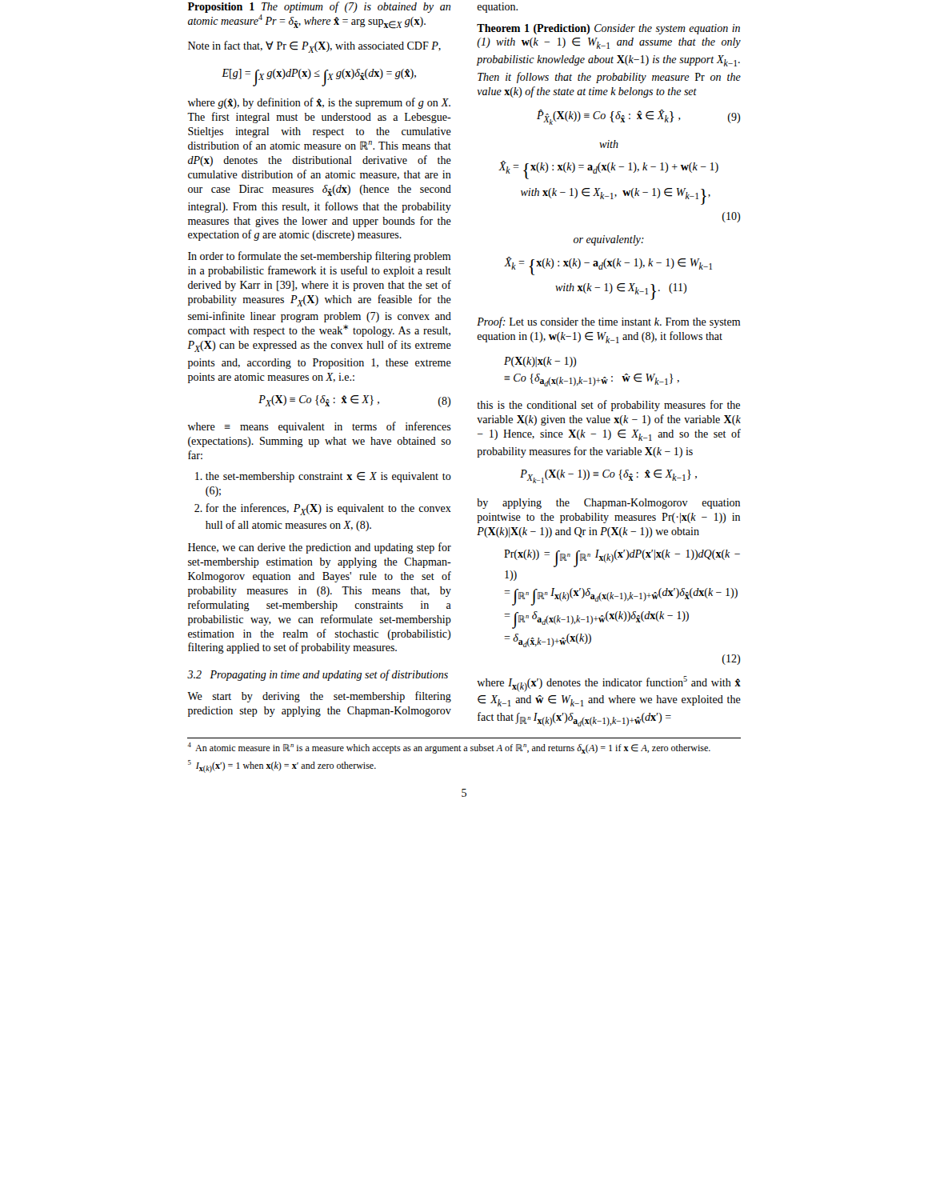Proposition 1 The optimum of (7) is obtained by an atomic measure4 Pr = δx̂, where x̂ = arg supx∈X g(x).
Note in fact that, ∀ Pr ∈ PX(X), with associated CDF P,
E[g] = ∫X g(x)dP(x) ≤ ∫X g(x)δx̂(dx) = g(x̂),
where g(x̂), by definition of x̂, is the supremum of g on X. The first integral must be understood as a Lebesgue-Stieltjes integral with respect to the cumulative distribution of an atomic measure on ℝn. This means that dP(x) denotes the distributional derivative of the cumulative distribution of an atomic measure, that are in our case Dirac measures δx̂(dx) (hence the second integral). From this result, it follows that the probability measures that gives the lower and upper bounds for the expectation of g are atomic (discrete) measures.
In order to formulate the set-membership filtering problem in a probabilistic framework it is useful to exploit a result derived by Karr in [39], where it is proven that the set of probability measures PX(X) which are feasible for the semi-infinite linear program problem (7) is convex and compact with respect to the weak∗ topology. As a result, PX(X) can be expressed as the convex hull of its extreme points and, according to Proposition 1, these extreme points are atomic measures on X, i.e.:
PX(X) ≡ Co {δx̂ : x̂ ∈ X} , (8)
where ≡ means equivalent in terms of inferences (expectations). Summing up what we have obtained so far:
the set-membership constraint x ∈ X is equivalent to (6);
for the inferences, PX(X) is equivalent to the convex hull of all atomic measures on X, (8).
Hence, we can derive the prediction and updating step for set-membership estimation by applying the Chapman-Kolmogorov equation and Bayes' rule to the set of probability measures in (8). This means that, by reformulating set-membership constraints in a probabilistic way, we can reformulate set-membership estimation in the realm of stochastic (probabilistic) filtering applied to set of probability measures.
3.2 Propagating in time and updating set of distributions
We start by deriving the set-membership filtering prediction step by applying the Chapman-Kolmogorov equation.
Theorem 1 (Prediction) Consider the system equation in (1) with w(k − 1) ∈ Wk−1 and assume that the only probabilistic knowledge about X(k−1) is the support Xk−1. Then it follows that the probability measure Pr on the value x(k) of the state at time k belongs to the set
P̂X̂k(X(k)) ≡ Co {δx̂ : x̂ ∈ X̂k} , (9)
with
X̂k = {x(k) : x(k) = ad(x(k − 1), k − 1) + w(k − 1) with x(k − 1) ∈ Xk−1, w(k − 1) ∈ Wk−1}, (10)
or equivalently:
X̂k = {x(k) : x(k) − ad(x(k − 1), k − 1) ∈ Wk−1 with x(k − 1) ∈ Xk−1}. (11)
Proof: Let us consider the time instant k. From the system equation in (1), w(k−1) ∈ Wk−1 and (8), it follows that
P(X(k)|x(k − 1)) ≡ Co {δad(x(k−1),k−1)+ŵ : ŵ ∈ Wk−1} ,
this is the conditional set of probability measures for the variable X(k) given the value x(k − 1) of the variable X(k − 1) Hence, since X(k − 1) ∈ Xk−1 and so the set of probability measures for the variable X(k − 1) is
PXk−1(X(k − 1)) ≡ Co {δx̂ : x̂ ∈ Xk−1} ,
by applying the Chapman-Kolmogorov equation pointwise to the probability measures Pr(·|x(k − 1)) in P(X(k)|X(k − 1)) and Qr in P(X(k − 1)) we obtain
Pr(x(k)) = ∫ℝn ∫ℝn Ix(k)(x′)dP(x′|x(k − 1))dQ(x(k − 1)) = ∫ℝn ∫ℝn Ix(k)(x′)δad(x(k−1),k−1)+ŵ(dx′)δx̂(dx(k − 1)) = ∫ℝn δad(x(k−1),k−1)+ŵ(x(k))δx̂(dx(k − 1)) = δad(x̂,k−1)+ŵ(x(k)) (12)
where Ix(k)(x′) denotes the indicator function5 and with x̂ ∈ Xk−1 and ŵ ∈ Wk−1 and where we have exploited the fact that ∫ℝn Ix(k)(x′)δad(x(k−1),k−1)+ŵ(dx′) =
4 An atomic measure in ℝn is a measure which accepts as an argument a subset A of ℝn, and returns δx(A) = 1 if x ∈ A, zero otherwise.
5 Ix(k)(x′) = 1 when x(k) = x′ and zero otherwise.
5